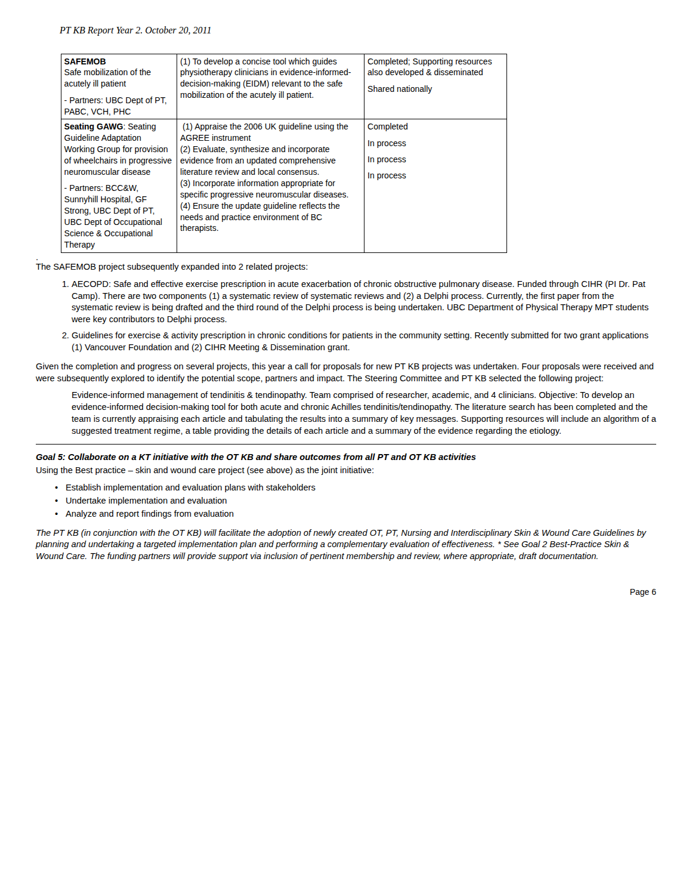PT KB Report Year 2. October 20, 2011
| SAFEMOB Safe mobilization of the acutely ill patient - Partners: UBC Dept of PT, PABC, VCH, PHC | (1) To develop a concise tool which guides physiotherapy clinicians in evidence-informed-decision-making (EIDM) relevant to the safe mobilization of the acutely ill patient. | Completed; Supporting resources also developed & disseminated Shared nationally |
| Seating GAWG : Seating Guideline Adaptation Working Group for provision of wheelchairs in progressive neuromuscular disease - Partners: BCC&W, Sunnyhill Hospital, GF Strong, UBC Dept of PT, UBC Dept of Occupational Science & Occupational Therapy | (1) Appraise the 2006 UK guideline using the AGREE instrument (2) Evaluate, synthesize and incorporate evidence from an updated comprehensive literature review and local consensus. (3) Incorporate information appropriate for specific progressive neuromuscular diseases. (4) Ensure the update guideline reflects the needs and practice environment of BC therapists. | Completed In process In process In process |
.
The SAFEMOB project subsequently expanded into 2 related projects:
AECOPD: Safe and effective exercise prescription in acute exacerbation of chronic obstructive pulmonary disease. Funded through CIHR (PI Dr. Pat Camp). There are two components (1) a systematic review of systematic reviews and (2) a Delphi process. Currently, the first paper from the systematic review is being drafted and the third round of the Delphi process is being undertaken. UBC Department of Physical Therapy MPT students were key contributors to Delphi process.
Guidelines for exercise & activity prescription in chronic conditions for patients in the community setting. Recently submitted for two grant applications (1) Vancouver Foundation and (2) CIHR Meeting & Dissemination grant.
Given the completion and progress on several projects, this year a call for proposals for new PT KB projects was undertaken. Four proposals were received and were subsequently explored to identify the potential scope, partners and impact. The Steering Committee and PT KB selected the following project:
Evidence-informed management of tendinitis & tendinopathy. Team comprised of researcher, academic, and 4 clinicians. Objective: To develop an evidence-informed decision-making tool for both acute and chronic Achilles tendinitis/tendinopathy. The literature search has been completed and the team is currently appraising each article and tabulating the results into a summary of key messages. Supporting resources will include an algorithm of a suggested treatment regime, a table providing the details of each article and a summary of the evidence regarding the etiology.
Goal 5: Collaborate on a KT initiative with the OT KB and share outcomes from all PT and OT KB activities
Using the Best practice – skin and wound care project (see above) as the joint initiative:
Establish implementation and evaluation plans with stakeholders
Undertake implementation and evaluation
Analyze and report findings from evaluation
The PT KB (in conjunction with the OT KB) will facilitate the adoption of newly created OT, PT, Nursing and Interdisciplinary Skin & Wound Care Guidelines by planning and undertaking a targeted implementation plan and performing a complementary evaluation of effectiveness. * See Goal 2 Best-Practice Skin & Wound Care. The funding partners will provide support via inclusion of pertinent membership and review, where appropriate, draft documentation.
Page 6